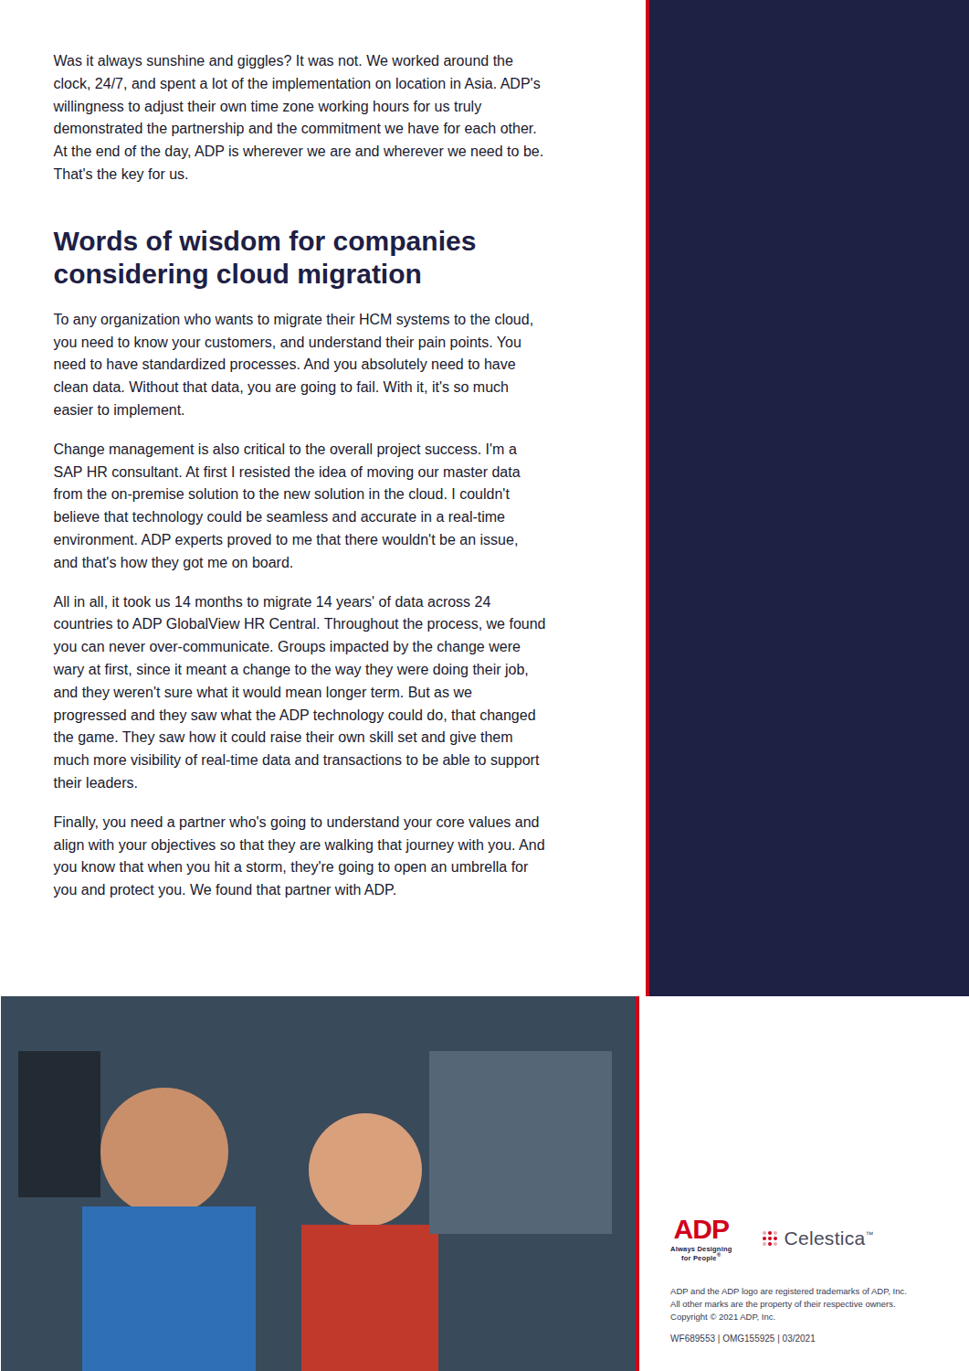Was it always sunshine and giggles? It was not. We worked around the clock, 24/7, and spent a lot of the implementation on location in Asia. ADP's willingness to adjust their own time zone working hours for us truly demonstrated the partnership and the commitment we have for each other. At the end of the day, ADP is wherever we are and wherever we need to be. That's the key for us.
Words of wisdom for companies considering cloud migration
To any organization who wants to migrate their HCM systems to the cloud, you need to know your customers, and understand their pain points. You need to have standardized processes. And you absolutely need to have clean data. Without that data, you are going to fail. With it, it's so much easier to implement.
Change management is also critical to the overall project success. I'm a SAP HR consultant. At first I resisted the idea of moving our master data from the on-premise solution to the new solution in the cloud. I couldn't believe that technology could be seamless and accurate in a real-time environment. ADP experts proved to me that there wouldn't be an issue, and that's how they got me on board.
All in all, it took us 14 months to migrate 14 years' of data across 24 countries to ADP GlobalView HR Central. Throughout the process, we found you can never over-communicate. Groups impacted by the change were wary at first, since it meant a change to the way they were doing their job, and they weren't sure what it would mean longer term. But as we progressed and they saw what the ADP technology could do, that changed the game. They saw how it could raise their own skill set and give them much more visibility of real-time data and transactions to be able to support their leaders.
Finally, you need a partner who's going to understand your core values and align with your objectives so that they are walking that journey with you. And you know that when you hit a storm, they're going to open an umbrella for you and protect you. We found that partner with ADP.
ADP
Always Designing
for People®
Celestica™
ADP and the ADP logo are registered trademarks of ADP, Inc.
All other marks are the property of their respective owners.
Copyright © 2021 ADP, Inc.
WF689553 | OMG155925 | 03/2021